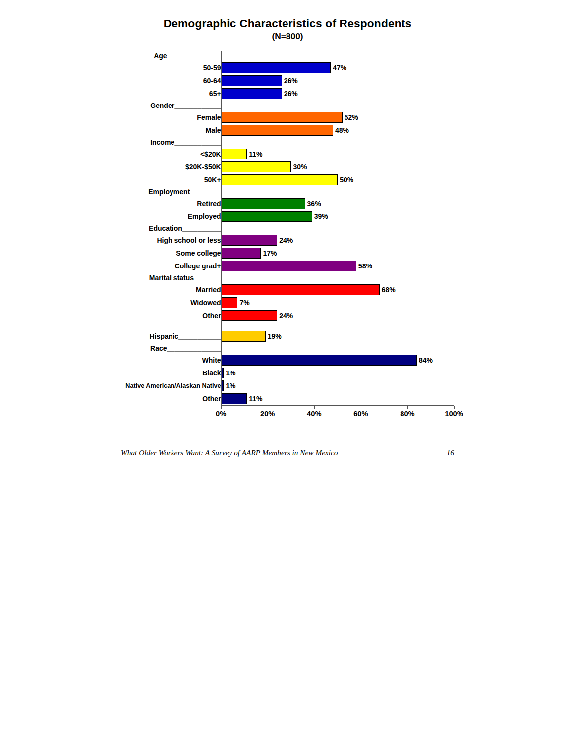Demographic Characteristics of Respondents
(N=800)
| Age______________ | |
| 50-59 | 47% |
| 60-64 | 26% |
| 65+ | 26% |
| Gender____________ | |
| Female | 52% |
| Male | 48% |
| Income____________ | |
| <$20K | 11% |
| $20K-$50K | 30% |
| 50K+ | 50% |
| Employment________ | |
| Retired | 36% |
| Employed | 39% |
| Education__________ | |
| High school or less | 24% |
| Some college | 17% |
| College grad+ | 58% |
| Marital status_______ | |
| Married | 68% |
| Widowed | 7% |
| Other | 24% |
| Hispanic___________ | 19% |
| Race______________ | |
| White | 84% |
| Black | 1% |
| Native American/Alaskan Native | 1% |
| Other | 11% |
0%
20%
40%
60%
80%
100%
What Older Workers Want: A Survey of AARP Members in New Mexico
16